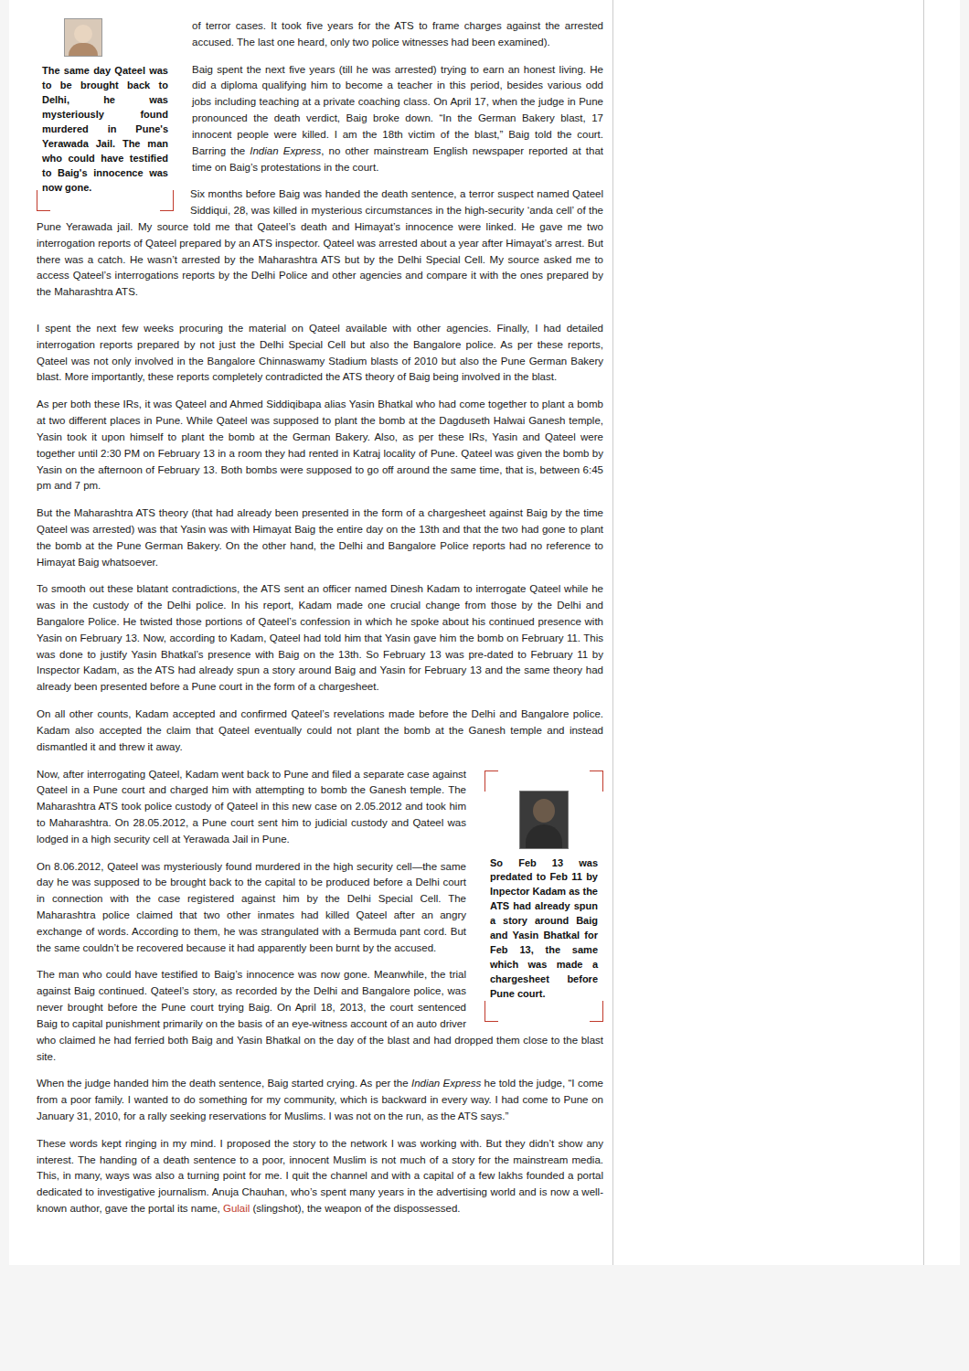The same day Qateel was to be brought back to Delhi, he was mysteriously found murdered in Pune's Yerawada Jail. The man who could have testified to Baig's innocence was now gone.
of terror cases. It took five years for the ATS to frame charges against the arrested accused. The last one heard, only two police witnesses had been examined).
Baig spent the next five years (till he was arrested) trying to earn an honest living. He did a diploma qualifying him to become a teacher in this period, besides various odd jobs including teaching at a private coaching class. On April 17, when the judge in Pune pronounced the death verdict, Baig broke down. “In the German Bakery blast, 17 innocent people were killed. I am the 18th victim of the blast,” Baig told the court. Barring the Indian Express, no other mainstream English newspaper reported at that time on Baig’s protestations in the court.
Six months before Baig was handed the death sentence, a terror suspect named Qateel Siddiqui, 28, was killed in mysterious circumstances in the high-security ‘anda cell’ of the Pune Yerawada jail. My source told me that Qateel’s death and Himayat’s innocence were linked. He gave me two interrogation reports of Qateel prepared by an ATS inspector. Qateel was arrested about a year after Himayat’s arrest. But there was a catch. He wasn’t arrested by the Maharashtra ATS but by the Delhi Special Cell. My source asked me to access Qateel’s interrogations reports by the Delhi Police and other agencies and compare it with the ones prepared by the Maharashtra ATS.
I spent the next few weeks procuring the material on Qateel available with other agencies. Finally, I had detailed interrogation reports prepared by not just the Delhi Special Cell but also the Bangalore police. As per these reports, Qateel was not only involved in the Bangalore Chinnaswamy Stadium blasts of 2010 but also the Pune German Bakery blast. More importantly, these reports completely contradicted the ATS theory of Baig being involved in the blast.
As per both these IRs, it was Qateel and Ahmed Siddiqibapa alias Yasin Bhatkal who had come together to plant a bomb at two different places in Pune. While Qateel was supposed to plant the bomb at the Dagduseth Halwai Ganesh temple, Yasin took it upon himself to plant the bomb at the German Bakery. Also, as per these IRs, Yasin and Qateel were together until 2:30 PM on February 13 in a room they had rented in Katraj locality of Pune. Qateel was given the bomb by Yasin on the afternoon of February 13. Both bombs were supposed to go off around the same time, that is, between 6:45 pm and 7 pm.
But the Maharashtra ATS theory (that had already been presented in the form of a chargesheet against Baig by the time Qateel was arrested) was that Yasin was with Himayat Baig the entire day on the 13th and that the two had gone to plant the bomb at the Pune German Bakery. On the other hand, the Delhi and Bangalore Police reports had no reference to Himayat Baig whatsoever.
To smooth out these blatant contradictions, the ATS sent an officer named Dinesh Kadam to interrogate Qateel while he was in the custody of the Delhi police. In his report, Kadam made one crucial change from those by the Delhi and Bangalore Police. He twisted those portions of Qateel’s confession in which he spoke about his continued presence with Yasin on February 13. Now, according to Kadam, Qateel had told him that Yasin gave him the bomb on February 11. This was done to justify Yasin Bhatkal’s presence with Baig on the 13th. So February 13 was pre-dated to February 11 by Inspector Kadam, as the ATS had already spun a story around Baig and Yasin for February 13 and the same theory had already been presented before a Pune court in the form of a chargesheet.
On all other counts, Kadam accepted and confirmed Qateel’s revelations made before the Delhi and Bangalore police. Kadam also accepted the claim that Qateel eventually could not plant the bomb at the Ganesh temple and instead dismantled it and threw it away.
So Feb 13 was predated to Feb 11 by Inpector Kadam as the ATS had already spun a story around Baig and Yasin Bhatkal for Feb 13, the same which was made a chargesheet before Pune court.
Now, after interrogating Qateel, Kadam went back to Pune and filed a separate case against Qateel in a Pune court and charged him with attempting to bomb the Ganesh temple. The Maharashtra ATS took police custody of Qateel in this new case on 2.05.2012 and took him to Maharashtra. On 28.05.2012, a Pune court sent him to judicial custody and Qateel was lodged in a high security cell at Yerawada Jail in Pune.
On 8.06.2012, Qateel was mysteriously found murdered in the high security cell—the same day he was supposed to be brought back to the capital to be produced before a Delhi court in connection with the case registered against him by the Delhi Special Cell. The Maharashtra police claimed that two other inmates had killed Qateel after an angry exchange of words. According to them, he was strangulated with a Bermuda pant cord. But the same couldn’t be recovered because it had apparently been burnt by the accused.
The man who could have testified to Baig’s innocence was now gone. Meanwhile, the trial against Baig continued. Qateel’s story, as recorded by the Delhi and Bangalore police, was never brought before the Pune court trying Baig. On April 18, 2013, the court sentenced Baig to capital punishment primarily on the basis of an eye-witness account of an auto driver who claimed he had ferried both Baig and Yasin Bhatkal on the day of the blast and had dropped them close to the blast site.
When the judge handed him the death sentence, Baig started crying. As per the Indian Express he told the judge, “I come from a poor family. I wanted to do something for my community, which is backward in every way. I had come to Pune on January 31, 2010, for a rally seeking reservations for Muslims. I was not on the run, as the ATS says.”
These words kept ringing in my mind. I proposed the story to the network I was working with. But they didn’t show any interest. The handing of a death sentence to a poor, innocent Muslim is not much of a story for the mainstream media. This, in many, ways was also a turning point for me. I quit the channel and with a capital of a few lakhs founded a portal dedicated to investigative journalism. Anuja Chauhan, who’s spent many years in the advertising world and is now a well-known author, gave the portal its name, Gulail (slingshot), the weapon of the dispossessed.